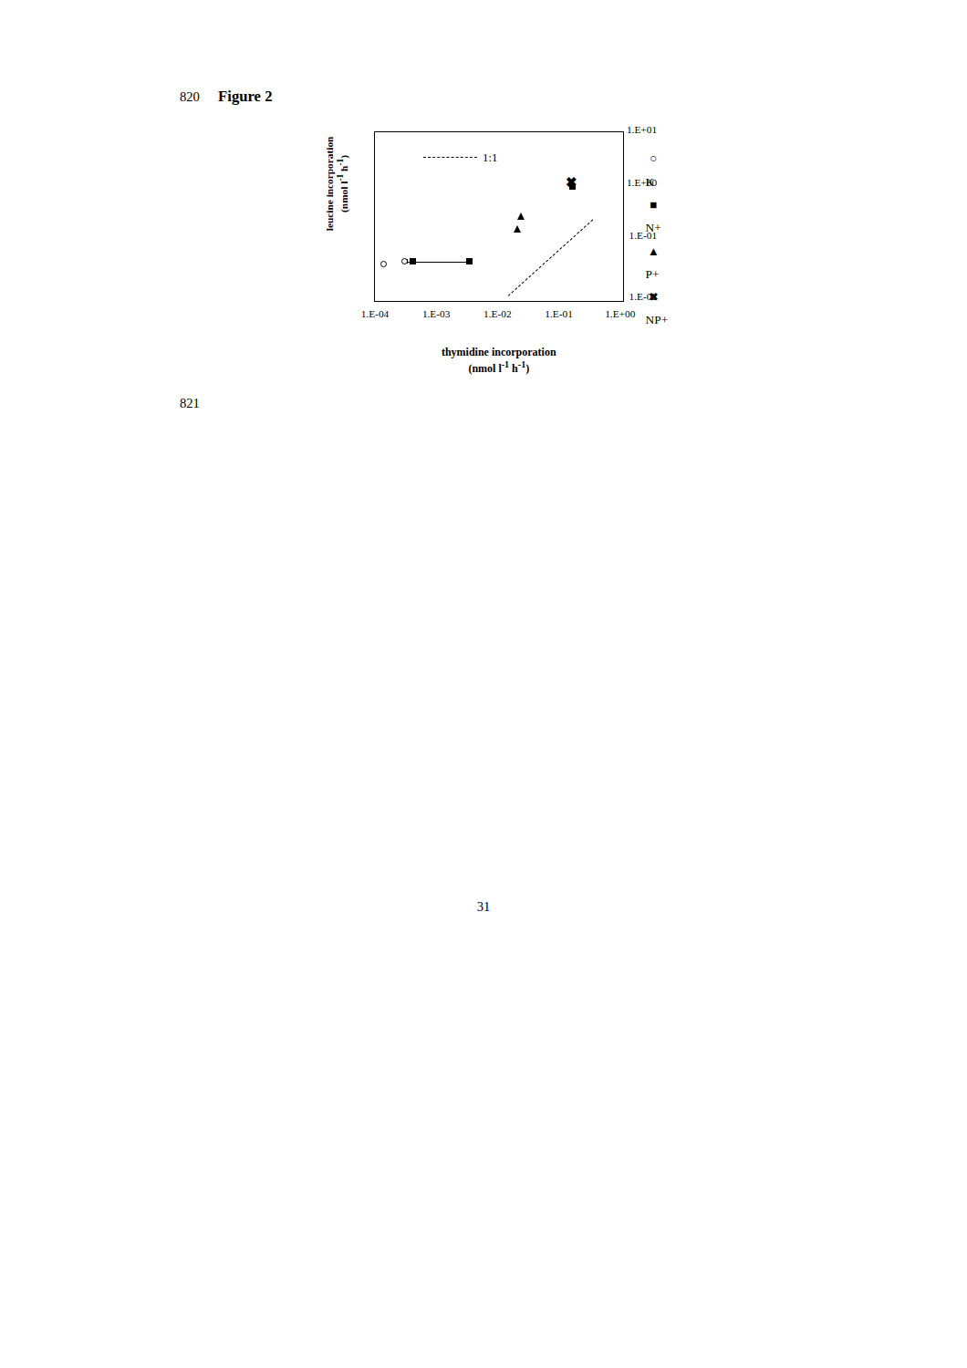820
Figure 2
leucine incorporation
(nmol l-1 h-1)
1.E+01
1.E+00
1.E-01
1.E-02
1:1
✖
1.E-04
1.E-03
1.E-02
1.E-01
1.E+00
thymidine incorporation
(nmol l-1 h-1)
○ K
■ N+
▲ P+
✖ NP+
821
31